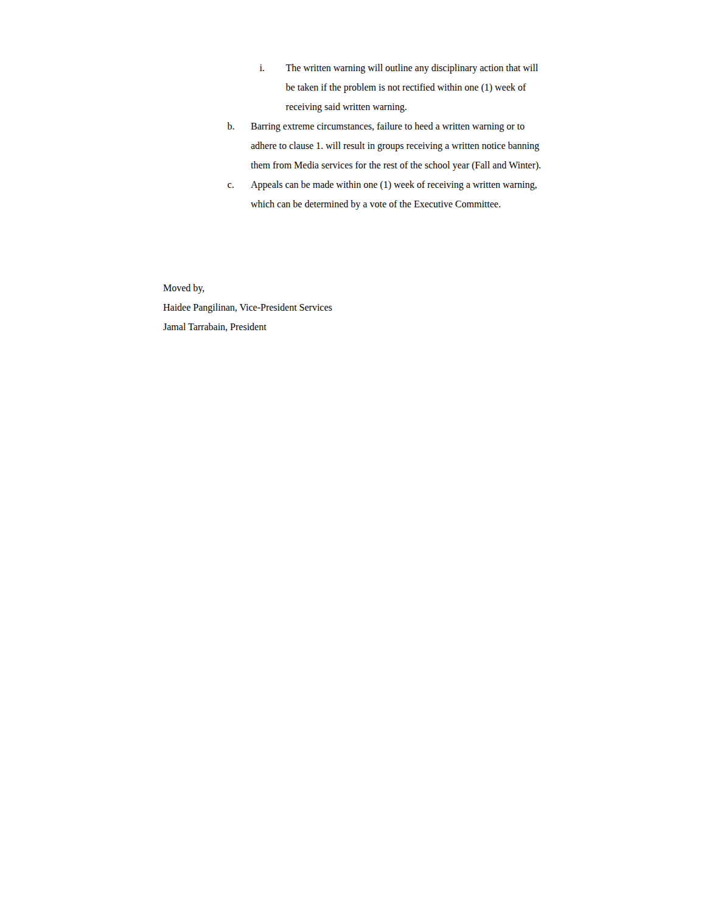i. The written warning will outline any disciplinary action that will be taken if the problem is not rectified within one (1) week of receiving said written warning.
b. Barring extreme circumstances, failure to heed a written warning or to adhere to clause 1. will result in groups receiving a written notice banning them from Media services for the rest of the school year (Fall and Winter).
c. Appeals can be made within one (1) week of receiving a written warning, which can be determined by a vote of the Executive Committee.
Moved by,
Haidee Pangilinan, Vice-President Services
Jamal Tarrabain, President